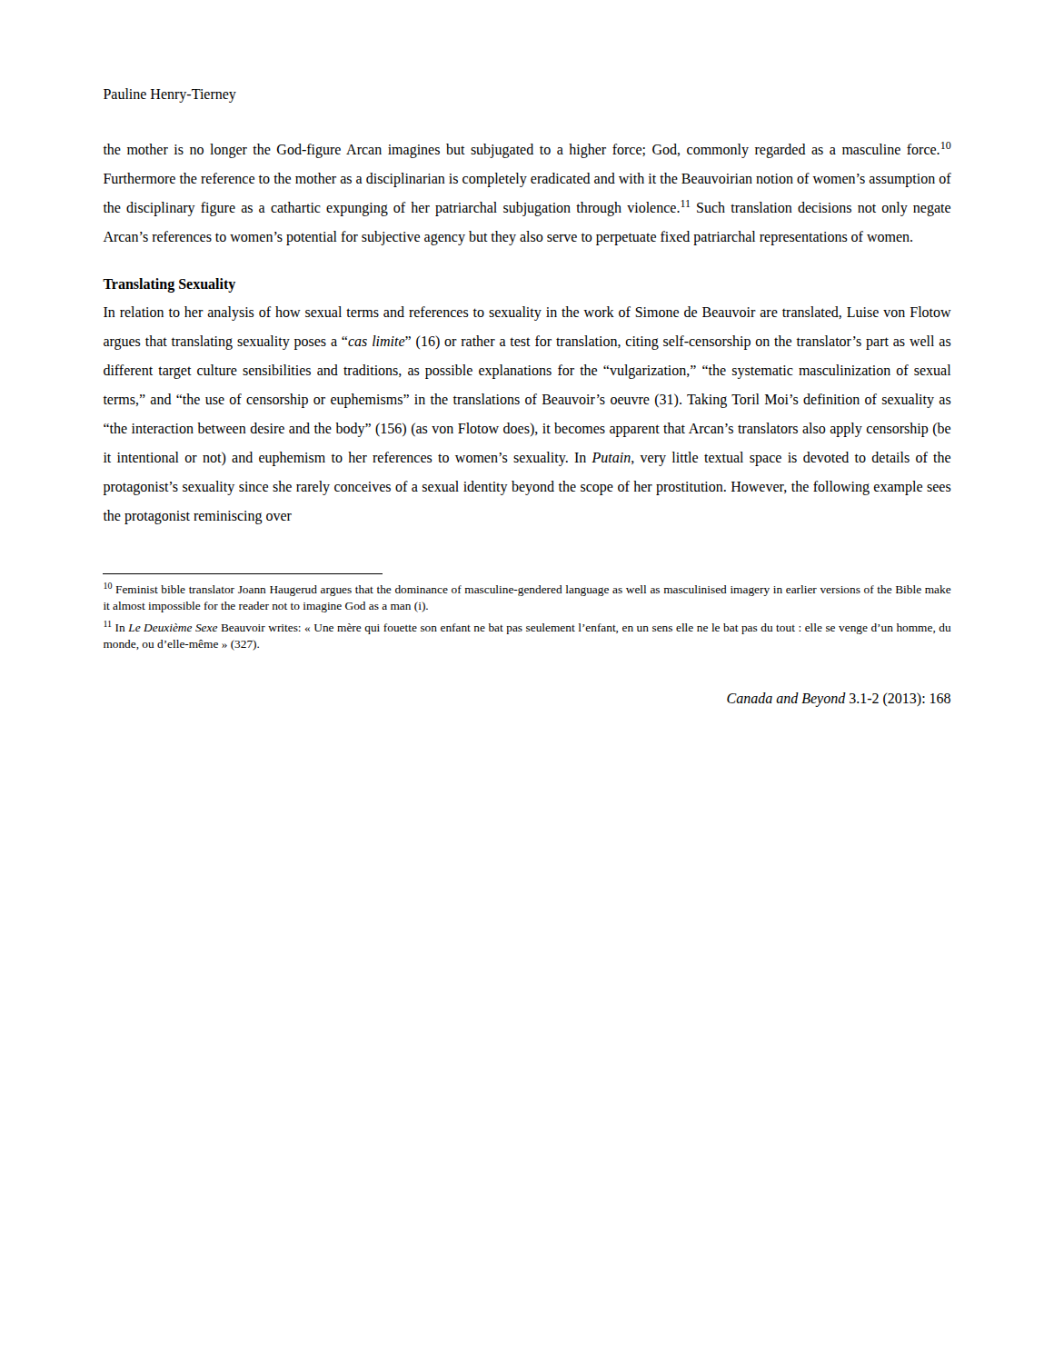Pauline Henry-Tierney
the mother is no longer the God-figure Arcan imagines but subjugated to a higher force; God, commonly regarded as a masculine force.10 Furthermore the reference to the mother as a disciplinarian is completely eradicated and with it the Beauvoirian notion of women’s assumption of the disciplinary figure as a cathartic expunging of her patriarchal subjugation through violence.11 Such translation decisions not only negate Arcan’s references to women’s potential for subjective agency but they also serve to perpetuate fixed patriarchal representations of women.
Translating Sexuality
In relation to her analysis of how sexual terms and references to sexuality in the work of Simone de Beauvoir are translated, Luise von Flotow argues that translating sexuality poses a “cas limite” (16) or rather a test for translation, citing self-censorship on the translator’s part as well as different target culture sensibilities and traditions, as possible explanations for the “vulgarization,” “the systematic masculinization of sexual terms,” and “the use of censorship or euphemisms” in the translations of Beauvoir’s oeuvre (31). Taking Toril Moi’s definition of sexuality as “the interaction between desire and the body” (156) (as von Flotow does), it becomes apparent that Arcan’s translators also apply censorship (be it intentional or not) and euphemism to her references to women’s sexuality. In Putain, very little textual space is devoted to details of the protagonist’s sexuality since she rarely conceives of a sexual identity beyond the scope of her prostitution. However, the following example sees the protagonist reminiscing over
10 Feminist bible translator Joann Haugerud argues that the dominance of masculine-gendered language as well as masculinised imagery in earlier versions of the Bible make it almost impossible for the reader not to imagine God as a man (i).
11 In Le Deuxième Sexe Beauvoir writes: « Une mère qui fouette son enfant ne bat pas seulement l’enfant, en un sens elle ne le bat pas du tout : elle se venge d’un homme, du monde, ou d’elle-même » (327).
Canada and Beyond 3.1-2 (2013): 168